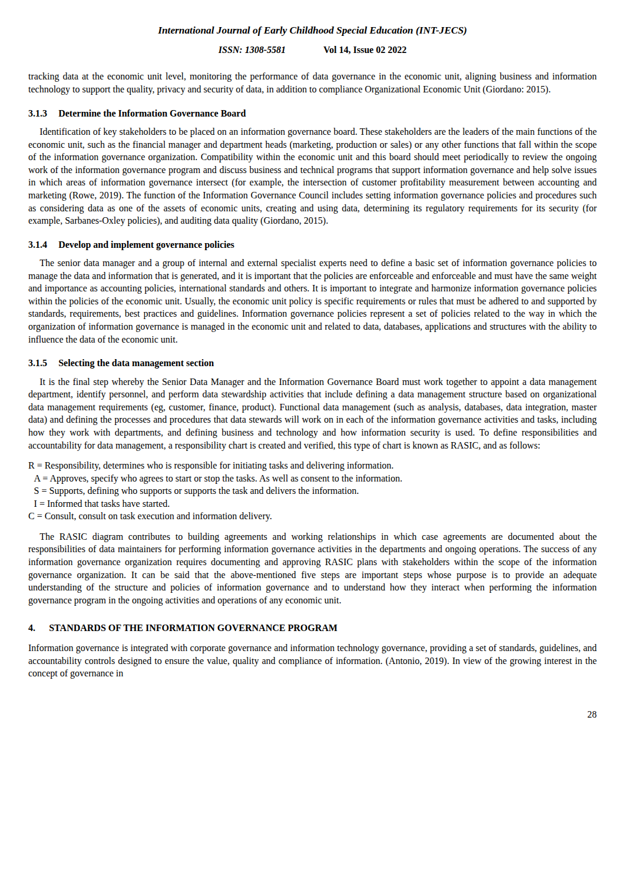International Journal of Early Childhood Special Education (INT-JECS)
ISSN: 1308-5581 Vol 14, Issue 02 2022
tracking data at the economic unit level, monitoring the performance of data governance in the economic unit, aligning business and information technology to support the quality, privacy and security of data, in addition to compliance Organizational Economic Unit (Giordano: 2015).
3.1.3 Determine the Information Governance Board
Identification of key stakeholders to be placed on an information governance board. These stakeholders are the leaders of the main functions of the economic unit, such as the financial manager and department heads (marketing, production or sales) or any other functions that fall within the scope of the information governance organization. Compatibility within the economic unit and this board should meet periodically to review the ongoing work of the information governance program and discuss business and technical programs that support information governance and help solve issues in which areas of information governance intersect (for example, the intersection of customer profitability measurement between accounting and marketing (Rowe, 2019). The function of the Information Governance Council includes setting information governance policies and procedures such as considering data as one of the assets of economic units, creating and using data, determining its regulatory requirements for its security (for example, Sarbanes-Oxley policies), and auditing data quality (Giordano, 2015).
3.1.4 Develop and implement governance policies
The senior data manager and a group of internal and external specialist experts need to define a basic set of information governance policies to manage the data and information that is generated, and it is important that the policies are enforceable and enforceable and must have the same weight and importance as accounting policies, international standards and others. It is important to integrate and harmonize information governance policies within the policies of the economic unit. Usually, the economic unit policy is specific requirements or rules that must be adhered to and supported by standards, requirements, best practices and guidelines. Information governance policies represent a set of policies related to the way in which the organization of information governance is managed in the economic unit and related to data, databases, applications and structures with the ability to influence the data of the economic unit.
3.1.5 Selecting the data management section
It is the final step whereby the Senior Data Manager and the Information Governance Board must work together to appoint a data management department, identify personnel, and perform data stewardship activities that include defining a data management structure based on organizational data management requirements (eg, customer, finance, product). Functional data management (such as analysis, databases, data integration, master data) and defining the processes and procedures that data stewards will work on in each of the information governance activities and tasks, including how they work with departments, and defining business and technology and how information security is used. To define responsibilities and accountability for data management, a responsibility chart is created and verified, this type of chart is known as RASIC, and as follows:
R = Responsibility, determines who is responsible for initiating tasks and delivering information.
A = Approves, specify who agrees to start or stop the tasks. As well as consent to the information.
S = Supports, defining who supports or supports the task and delivers the information.
I = Informed that tasks have started.
C = Consult, consult on task execution and information delivery.
The RASIC diagram contributes to building agreements and working relationships in which case agreements are documented about the responsibilities of data maintainers for performing information governance activities in the departments and ongoing operations. The success of any information governance organization requires documenting and approving RASIC plans with stakeholders within the scope of the information governance organization. It can be said that the above-mentioned five steps are important steps whose purpose is to provide an adequate understanding of the structure and policies of information governance and to understand how they interact when performing the information governance program in the ongoing activities and operations of any economic unit.
4. STANDARDS OF THE INFORMATION GOVERNANCE PROGRAM
Information governance is integrated with corporate governance and information technology governance, providing a set of standards, guidelines, and accountability controls designed to ensure the value, quality and compliance of information. (Antonio, 2019). In view of the growing interest in the concept of governance in
28